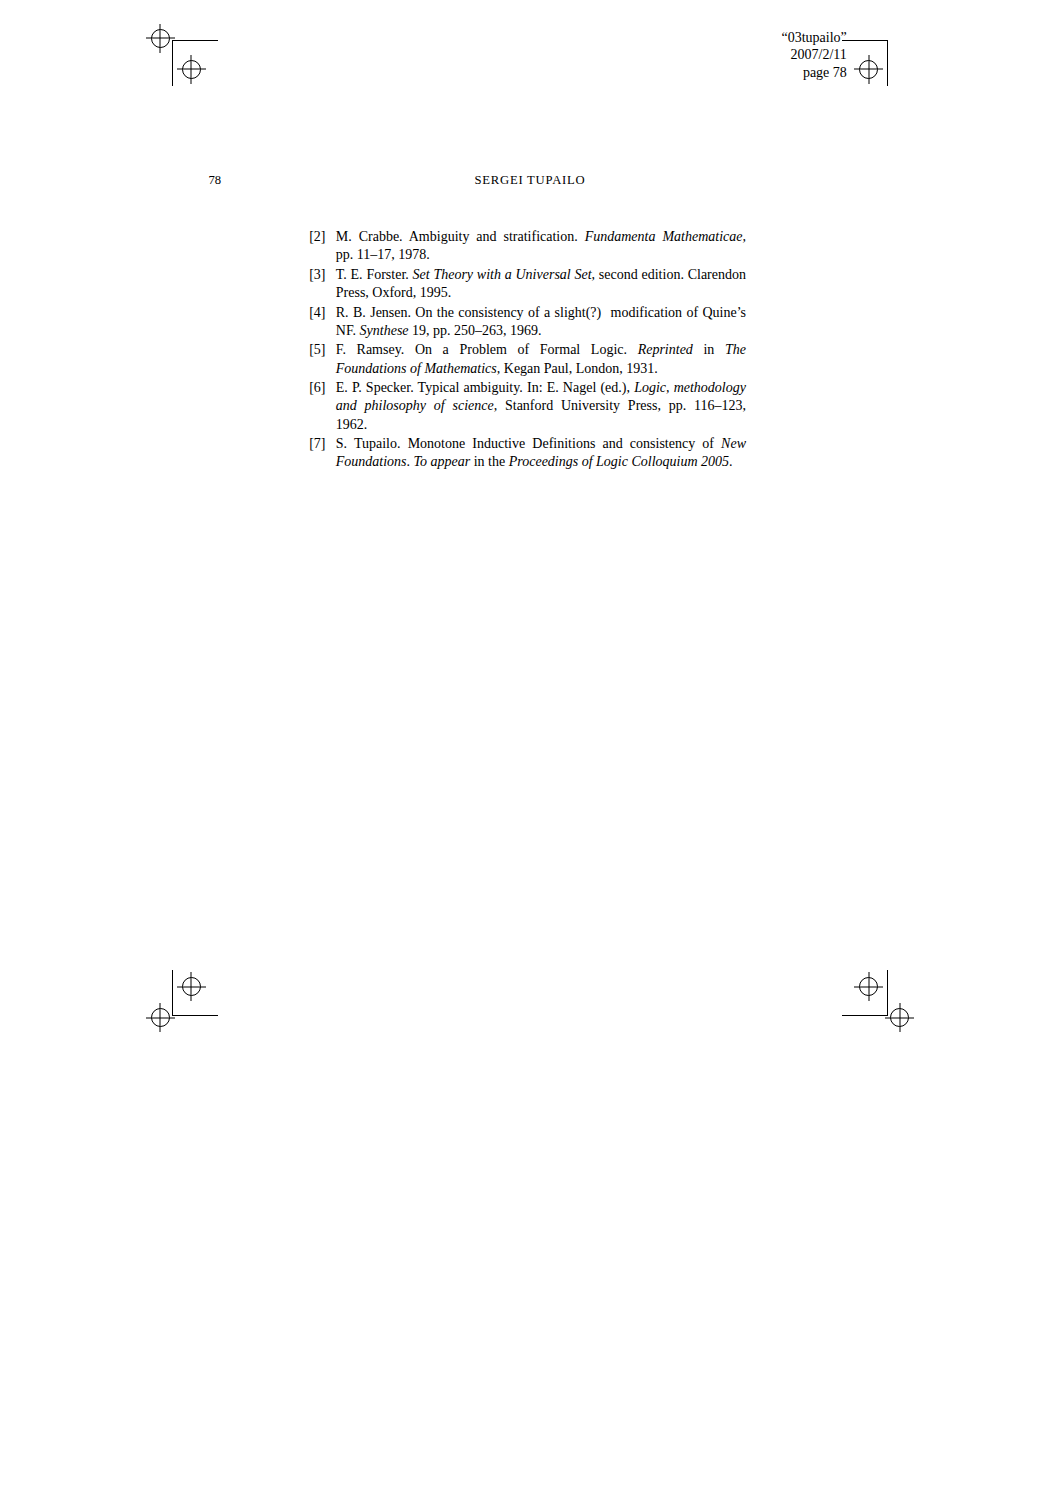“03tupailo”
2007/2/11
page 78
78 SERGEI TUPAILO
[2] M. Crabbe. Ambiguity and stratification. Fundamenta Mathematicae, pp. 11–17, 1978.
[3] T. E. Forster. Set Theory with a Universal Set, second edition. Clarendon Press, Oxford, 1995.
[4] R. B. Jensen. On the consistency of a slight(?) modification of Quine’s NF. Synthese 19, pp. 250–263, 1969.
[5] F. Ramsey. On a Problem of Formal Logic. Reprinted in The Foundations of Mathematics, Kegan Paul, London, 1931.
[6] E. P. Specker. Typical ambiguity. In: E. Nagel (ed.), Logic, methodology and philosophy of science, Stanford University Press, pp. 116–123, 1962.
[7] S. Tupailo. Monotone Inductive Definitions and consistency of New Foundations. To appear in the Proceedings of Logic Colloquium 2005.